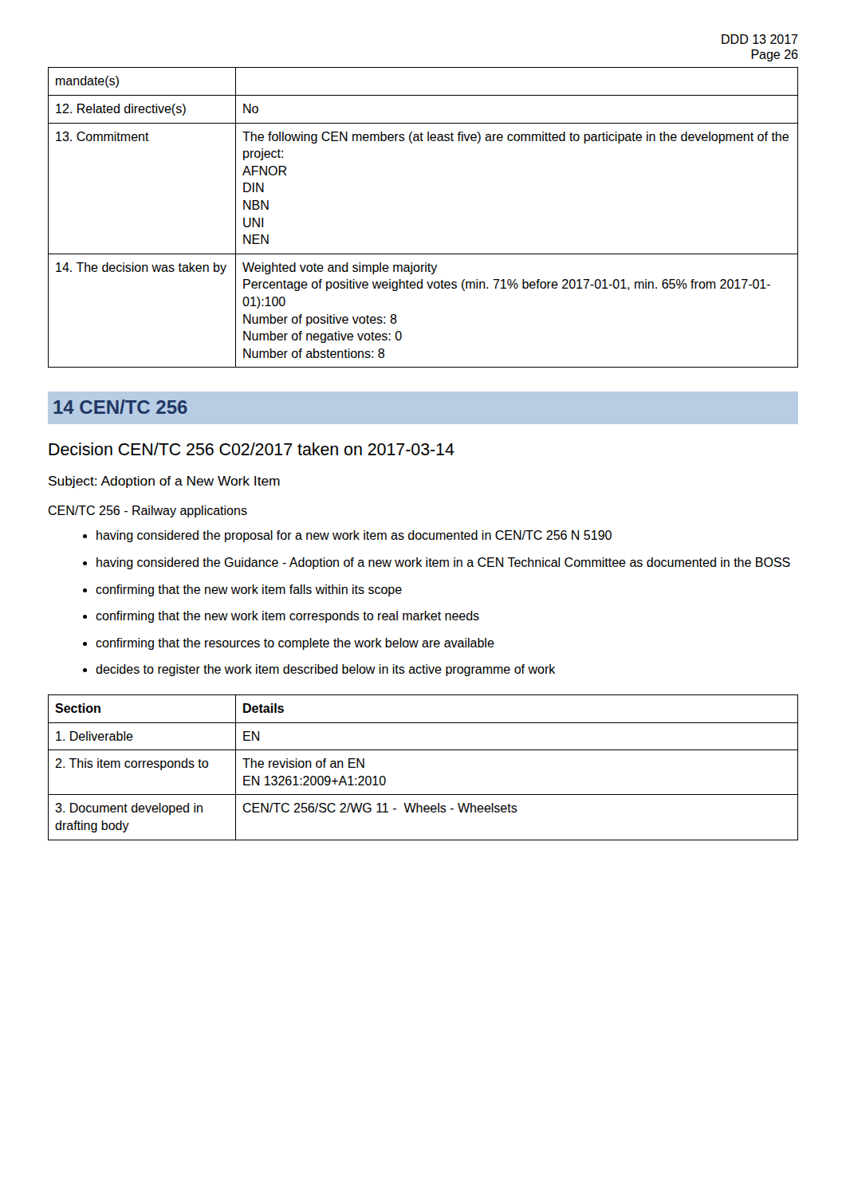DDD 13 2017
Page 26
| mandate(s) | |
| 12. Related directive(s) | No |
| 13. Commitment | The following CEN members (at least five) are committed to participate in the development of the project: AFNOR DIN NBN UNI NEN |
| 14. The decision was taken by | Weighted vote and simple majority Percentage of positive weighted votes (min. 71% before 2017-01-01, min. 65% from 2017-01-01):100 Number of positive votes: 8 Number of negative votes: 0 Number of abstentions: 8 |
14 CEN/TC 256
Decision CEN/TC 256 C02/2017 taken on 2017-03-14
Subject: Adoption of a New Work Item
CEN/TC 256 - Railway applications
having considered the proposal for a new work item as documented in CEN/TC 256 N 5190
having considered the Guidance - Adoption of a new work item in a CEN Technical Committee as documented in the BOSS
confirming that the new work item falls within its scope
confirming that the new work item corresponds to real market needs
confirming that the resources to complete the work below are available
decides to register the work item described below in its active programme of work
| Section | Details |
| --- | --- |
| 1. Deliverable | EN |
| 2. This item corresponds to | The revision of an EN EN 13261:2009+A1:2010 |
| 3. Document developed in drafting body | CEN/TC 256/SC 2/WG 11 - Wheels - Wheelsets |